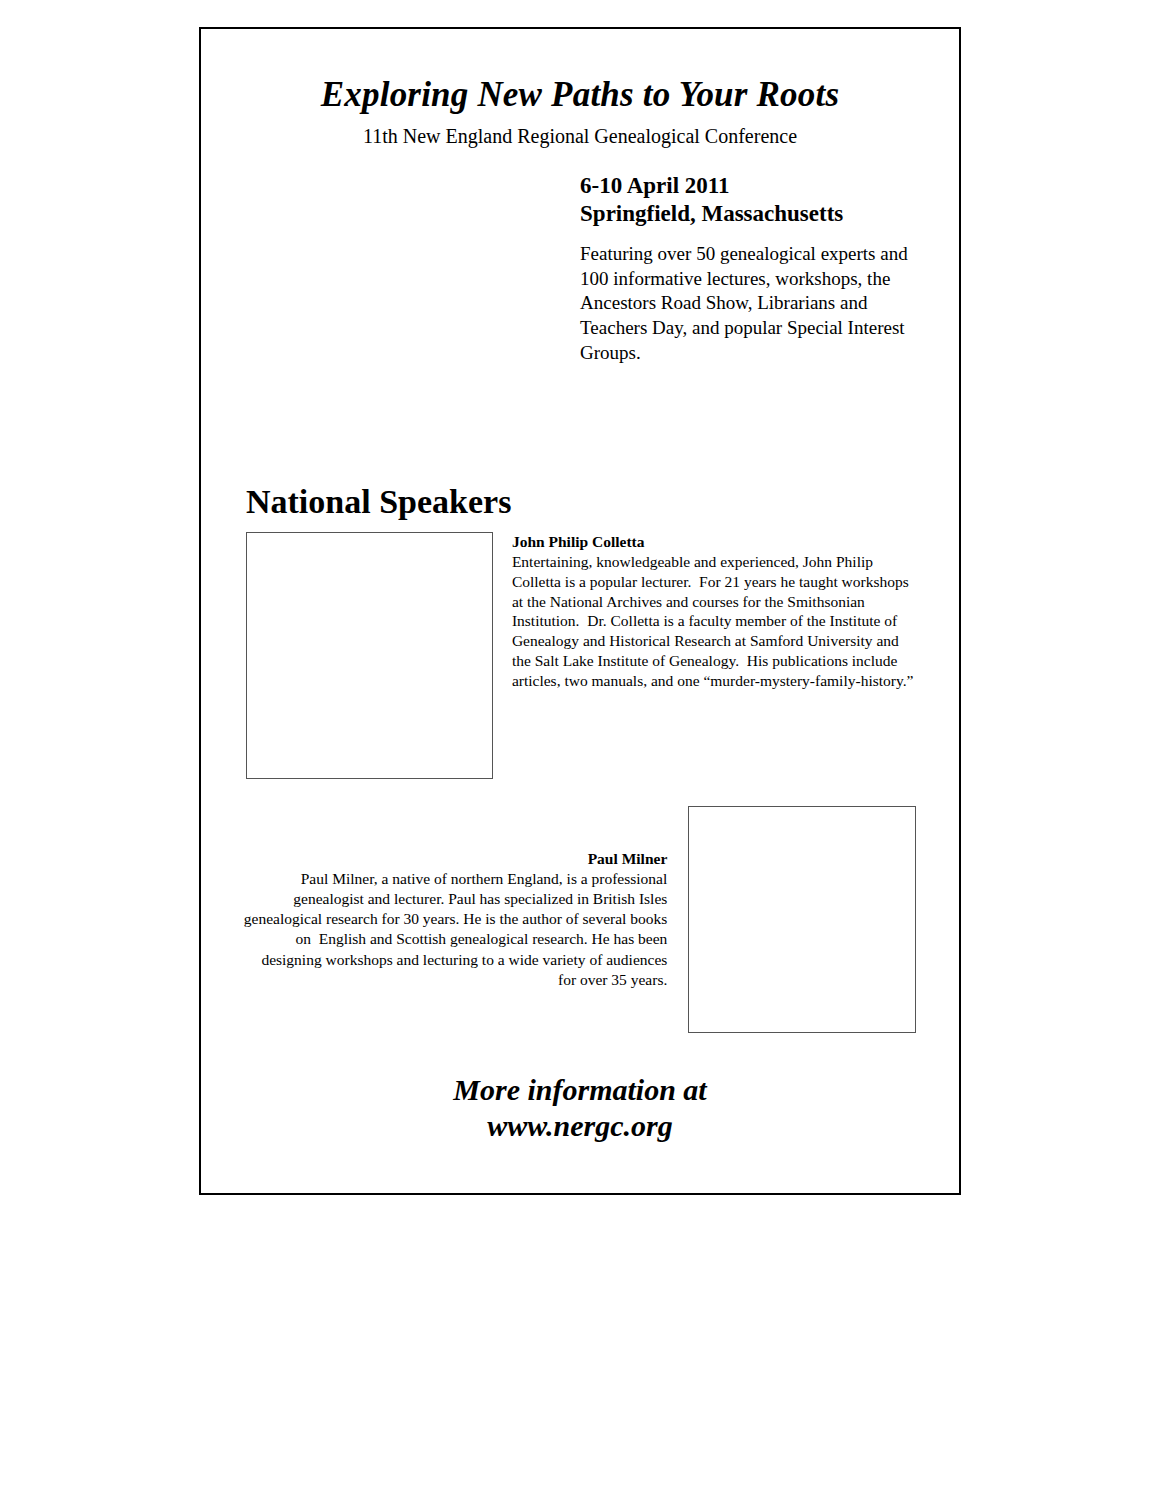Exploring New Paths to Your Roots
11th New England Regional Genealogical Conference
6-10 April 2011
Springfield, Massachusetts
Featuring over 50 genealogical experts and 100 informative lectures, workshops, the Ancestors Road Show, Librarians and Teachers Day, and popular Special Interest Groups.
National Speakers
John Philip Colletta
Entertaining, knowledgeable and experienced, John Philip Colletta is a popular lecturer. For 21 years he taught workshops at the National Archives and courses for the Smithsonian Institution. Dr. Colletta is a faculty member of the Institute of Genealogy and Historical Research at Samford University and the Salt Lake Institute of Genealogy. His publications include articles, two manuals, and one “murder-mystery-family-history.”
Paul Milner
Paul Milner, a native of northern England, is a professional genealogist and lecturer. Paul has specialized in British Isles genealogical research for 30 years. He is the author of several books on English and Scottish genealogical research. He has been designing workshops and lecturing to a wide variety of audiences for over 35 years.
More information at
www.nergc.org